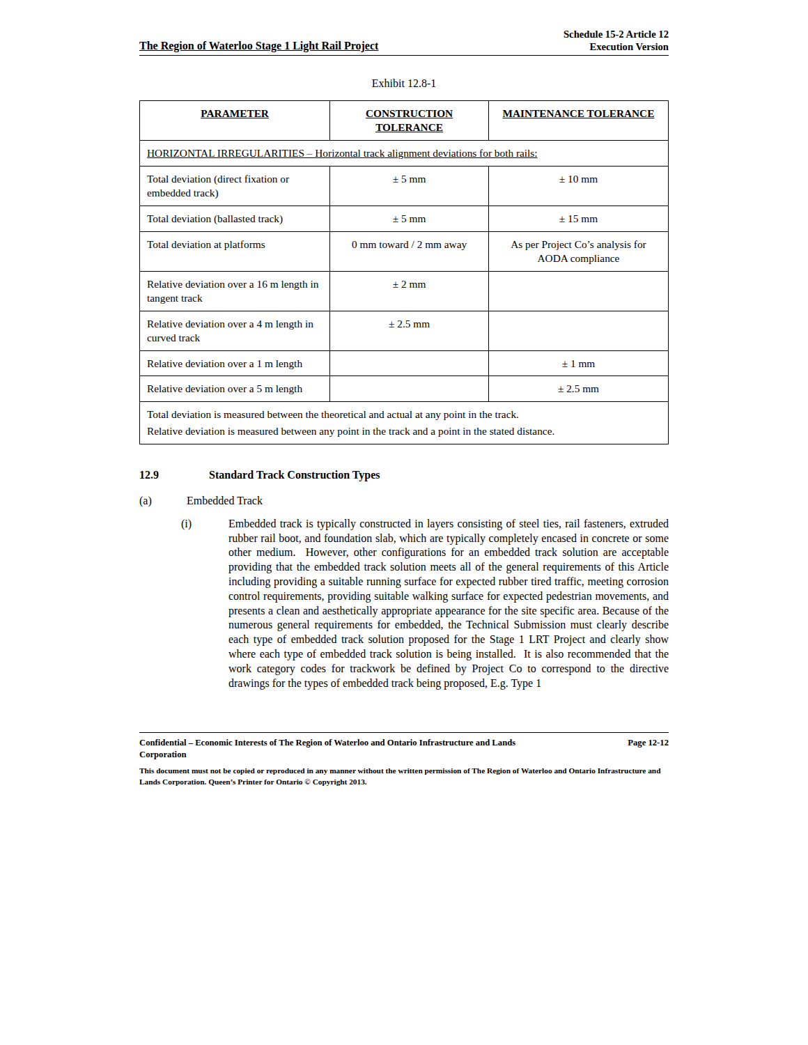The Region of Waterloo Stage 1 Light Rail Project
Schedule 15-2 Article 12 Execution Version
Exhibit 12.8-1
| PARAMETER | CONSTRUCTION TOLERANCE | MAINTENANCE TOLERANCE |
| --- | --- | --- |
| HORIZONTAL IRREGULARITIES – Horizontal track alignment deviations for both rails: |
| Total deviation (direct fixation or embedded track) | ± 5 mm | ± 10 mm |
| Total deviation (ballasted track) | ± 5 mm | ± 15 mm |
| Total deviation at platforms | 0 mm toward / 2 mm away | As per Project Co’s analysis for AODA compliance |
| Relative deviation over a 16 m length in tangent track | ± 2 mm | |
| Relative deviation over a 4 m length in curved track | ± 2.5 mm | |
| Relative deviation over a 1 m length | | ± 1 mm |
| Relative deviation over a 5 m length | | ± 2.5 mm |
| Total deviation is measured between the theoretical and actual at any point in the track. Relative deviation is measured between any point in the track and a point in the stated distance. |
12.9
Standard Track Construction Types
(a)
Embedded Track
(i)
Embedded track is typically constructed in layers consisting of steel ties, rail fasteners, extruded rubber rail boot, and foundation slab, which are typically completely encased in concrete or some other medium. However, other configurations for an embedded track solution are acceptable providing that the embedded track solution meets all of the general requirements of this Article including providing a suitable running surface for expected rubber tired traffic, meeting corrosion control requirements, providing suitable walking surface for expected pedestrian movements, and presents a clean and aesthetically appropriate appearance for the site specific area. Because of the numerous general requirements for embedded, the Technical Submission must clearly describe each type of embedded track solution proposed for the Stage 1 LRT Project and clearly show where each type of embedded track solution is being installed. It is also recommended that the work category codes for trackwork be defined by Project Co to correspond to the directive drawings for the types of embedded track being proposed, E.g. Type 1
Confidential – Economic Interests of The Region of Waterloo and Ontario Infrastructure and Lands Corporation
Page 12-12
This document must not be copied or reproduced in any manner without the written permission of The Region of Waterloo and Ontario Infrastructure and Lands Corporation. Queen’s Printer for Ontario © Copyright 2013.